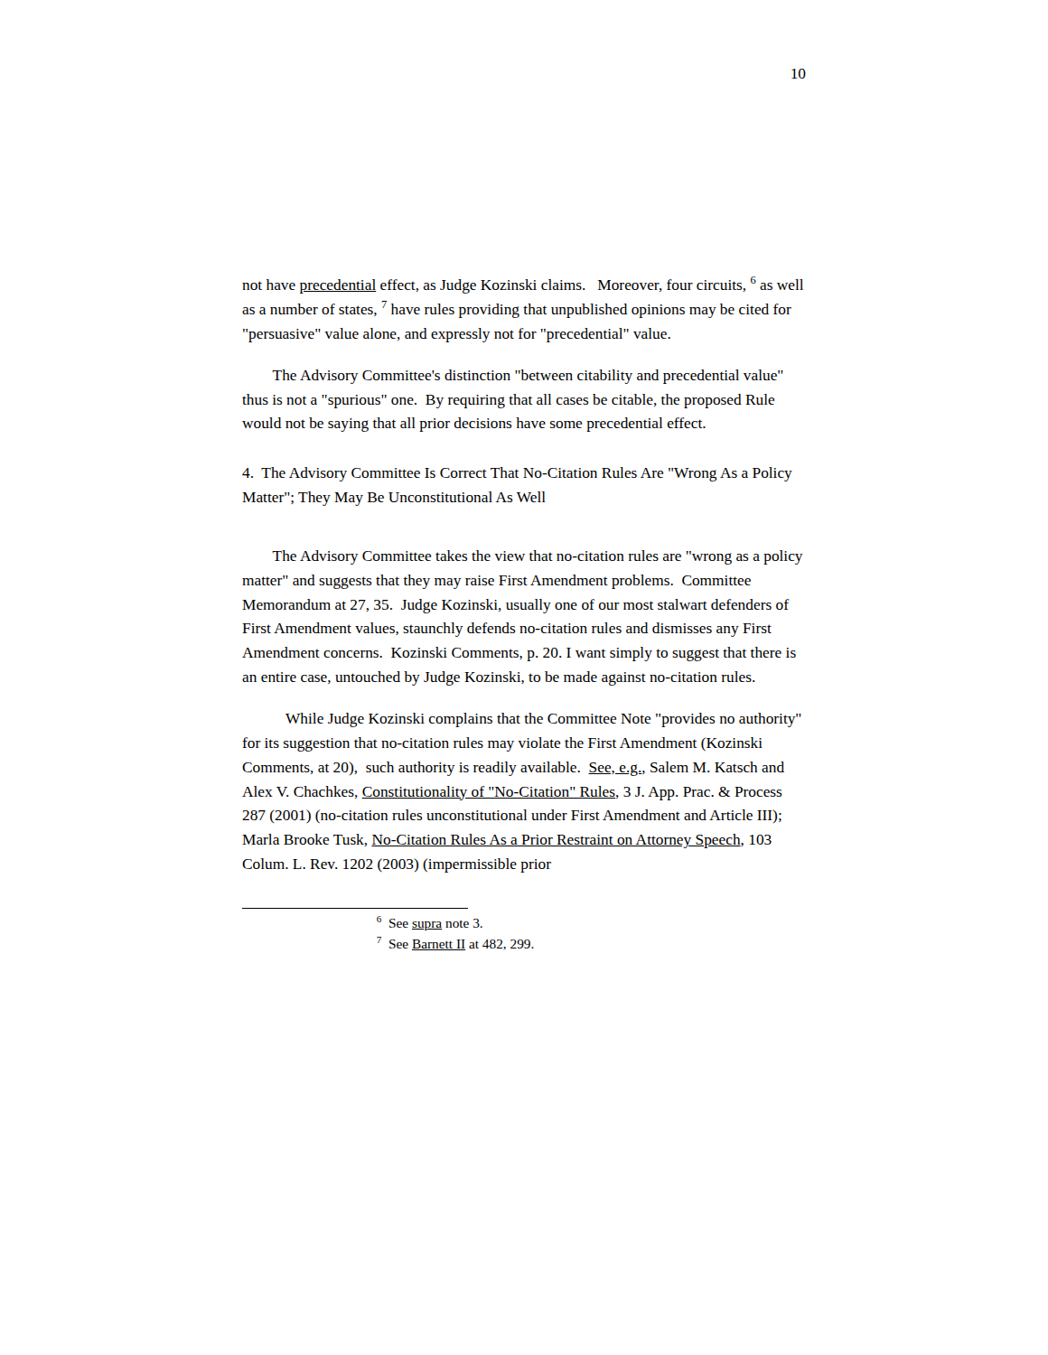10
not have precedential effect, as Judge Kozinski claims. Moreover, four circuits, 6 as well as a number of states, 7 have rules providing that unpublished opinions may be cited for "persuasive" value alone, and expressly not for "precedential" value.
The Advisory Committee's distinction "between citability and precedential value" thus is not a "spurious" one. By requiring that all cases be citable, the proposed Rule would not be saying that all prior decisions have some precedential effect.
4. The Advisory Committee Is Correct That No-Citation Rules Are "Wrong As a Policy Matter"; They May Be Unconstitutional As Well
The Advisory Committee takes the view that no-citation rules are "wrong as a policy matter" and suggests that they may raise First Amendment problems. Committee Memorandum at 27, 35. Judge Kozinski, usually one of our most stalwart defenders of First Amendment values, staunchly defends no-citation rules and dismisses any First Amendment concerns. Kozinski Comments, p. 20. I want simply to suggest that there is an entire case, untouched by Judge Kozinski, to be made against no-citation rules.
While Judge Kozinski complains that the Committee Note "provides no authority" for its suggestion that no-citation rules may violate the First Amendment (Kozinski Comments, at 20), such authority is readily available. See, e.g., Salem M. Katsch and Alex V. Chachkes, Constitutionality of "No-Citation" Rules, 3 J. App. Prac. & Process 287 (2001) (no-citation rules unconstitutional under First Amendment and Article III); Marla Brooke Tusk, No-Citation Rules As a Prior Restraint on Attorney Speech, 103 Colum. L. Rev. 1202 (2003) (impermissible prior
6 See supra note 3.
7 See Barnett II at 482, 299.